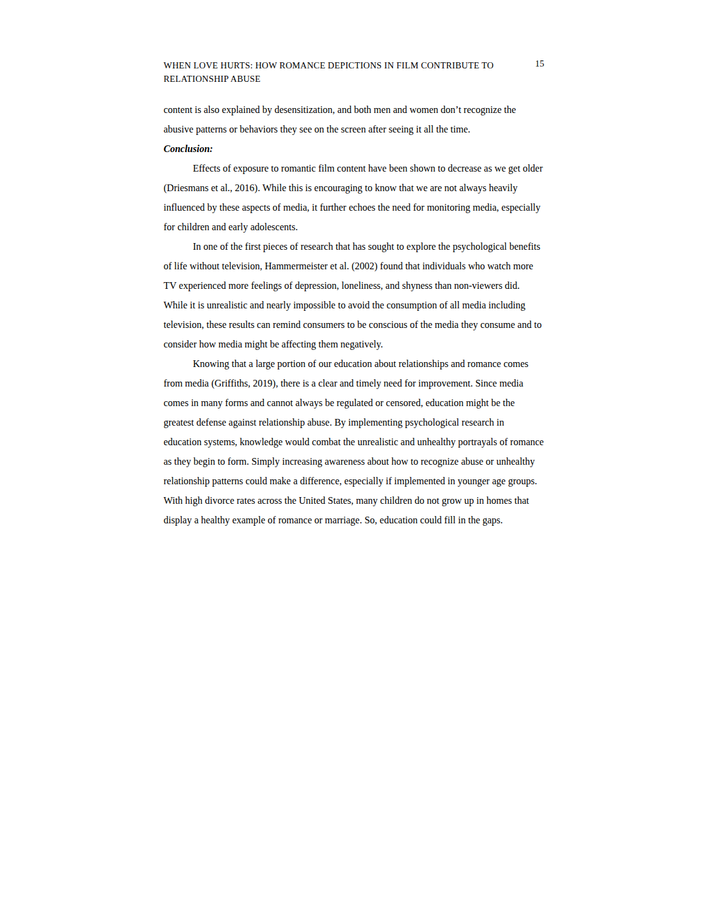When Love Hurts: How Romance Depictions in Film Contribute to Relationship Abuse
15
content is also explained by desensitization, and both men and women don’t recognize the abusive patterns or behaviors they see on the screen after seeing it all the time.
Conclusion:
Effects of exposure to romantic film content have been shown to decrease as we get older (Driesmans et al., 2016). While this is encouraging to know that we are not always heavily influenced by these aspects of media, it further echoes the need for monitoring media, especially for children and early adolescents.
In one of the first pieces of research that has sought to explore the psychological benefits of life without television, Hammermeister et al. (2002) found that individuals who watch more TV experienced more feelings of depression, loneliness, and shyness than non-viewers did. While it is unrealistic and nearly impossible to avoid the consumption of all media including television, these results can remind consumers to be conscious of the media they consume and to consider how media might be affecting them negatively.
Knowing that a large portion of our education about relationships and romance comes from media (Griffiths, 2019), there is a clear and timely need for improvement. Since media comes in many forms and cannot always be regulated or censored, education might be the greatest defense against relationship abuse. By implementing psychological research in education systems, knowledge would combat the unrealistic and unhealthy portrayals of romance as they begin to form. Simply increasing awareness about how to recognize abuse or unhealthy relationship patterns could make a difference, especially if implemented in younger age groups. With high divorce rates across the United States, many children do not grow up in homes that display a healthy example of romance or marriage. So, education could fill in the gaps.